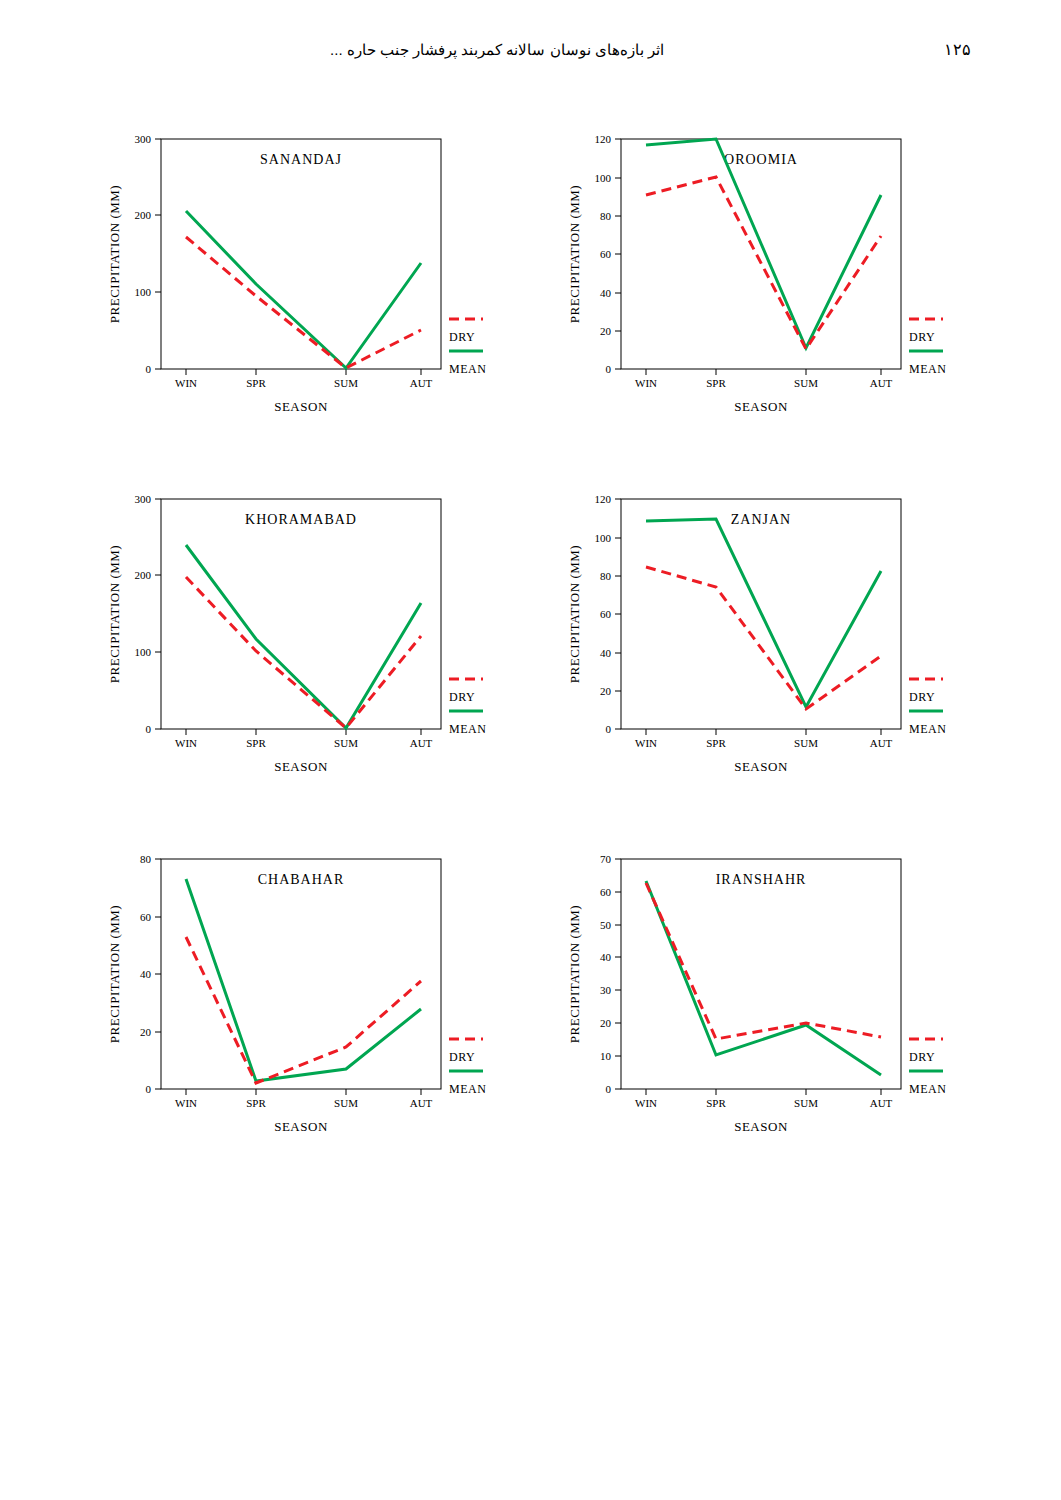۱۲۵ اثر بازه‌های نوسان سالانه کمربند پرفشار جنب حاره ...
SANANDAJ 0 100 200 300 WIN SPR SUM AUT SEASON PRECIPITATION (MM) DRY MEAN
OROOMIA 0 20 40 60 80 100 120 WIN SPR SUM AUT SEASON PRECIPITATION (MM) DRY MEAN
KHORAMABAD 0 100 200 300 WIN SPR SUM AUT SEASON PRECIPITATION (MM) DRY MEAN
ZANJAN 0 20 40 60 80 100 120 WIN SPR SUM AUT SEASON PRECIPITATION (MM) DRY MEAN
CHABAHAR 0 20 40 60 80 WIN SPR SUM AUT SEASON PRECIPITATION (MM) DRY MEAN
IRANSHAHR 0 10 20 30 40 50 60 70 WIN SPR SUM AUT SEASON PRECIPITATION (MM) DRY MEAN